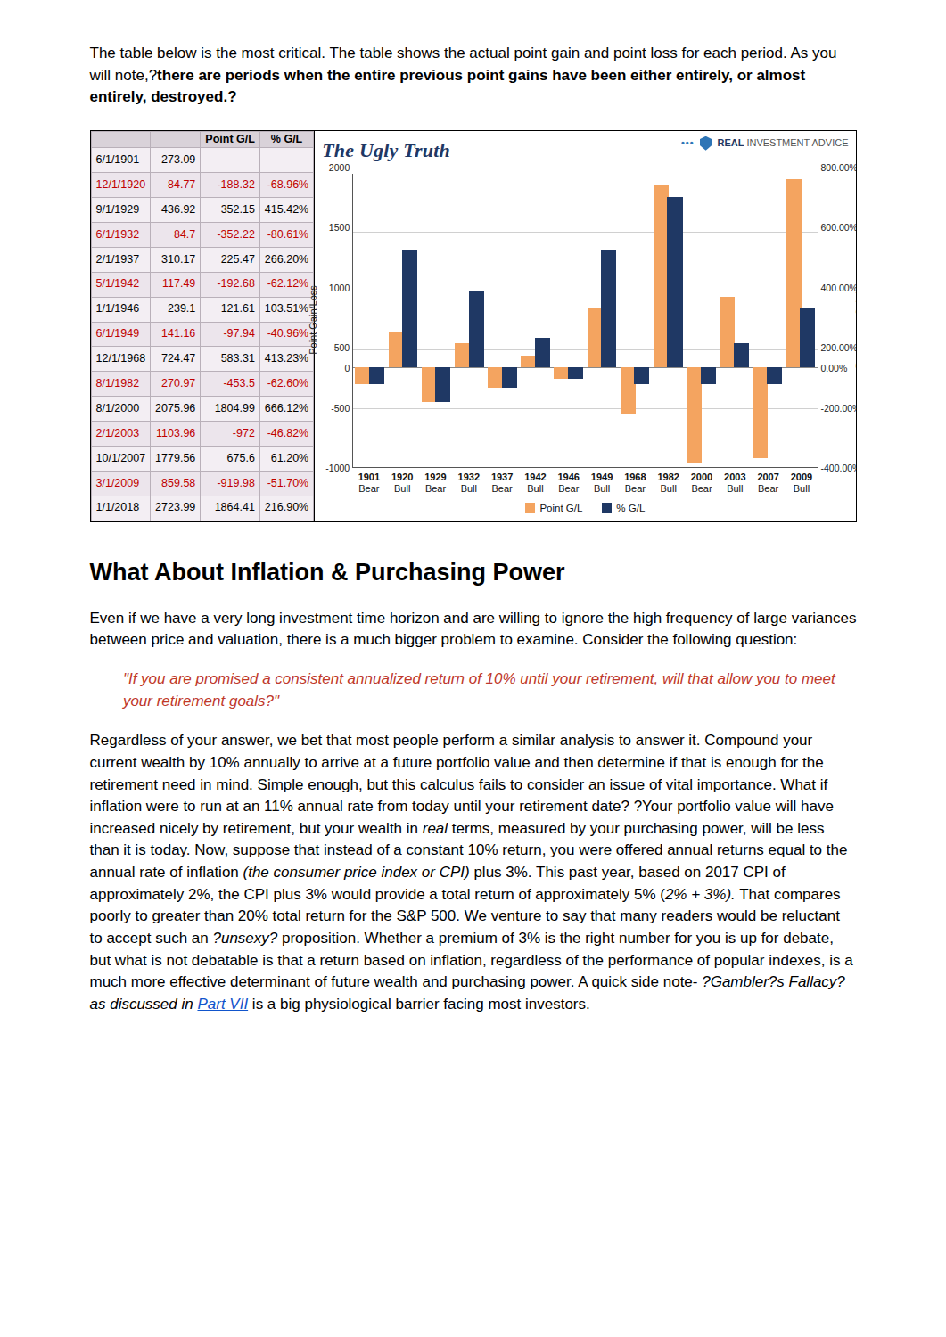The table below is the most critical. The table shows the actual point gain and point loss for each period. As you will note,?there are periods when the entire previous point gains have been either entirely, or almost entirely, destroyed.?
| | | Point G/L | % G/L |
| --- | --- | --- | --- |
| 6/1/1901 | 273.09 | | |
| 12/1/1920 | 84.77 | -188.32 | -68.96% |
| 9/1/1929 | 436.92 | 352.15 | 415.42% |
| 6/1/1932 | 84.7 | -352.22 | -80.61% |
| 2/1/1937 | 310.17 | 225.47 | 266.20% |
| 5/1/1942 | 117.49 | -192.68 | -62.12% |
| 1/1/1946 | 239.1 | 121.61 | 103.51% |
| 6/1/1949 | 141.16 | -97.94 | -40.96% |
| 12/1/1968 | 724.47 | 583.31 | 413.23% |
| 8/1/1982 | 270.97 | -453.5 | -62.60% |
| 8/1/2000 | 2075.96 | 1804.99 | 666.12% |
| 2/1/2003 | 1103.96 | -972 | -46.82% |
| 10/1/2007 | 1779.56 | 675.6 | 61.20% |
| 3/1/2009 | 859.58 | -919.98 | -51.70% |
| 1/1/2018 | 2723.99 | 1864.41 | 216.90% |
The Ugly Truth
••• REAL INVESTMENT ADVICE
2000 1500 1000 500 0 -500 -1000
800.00% 600.00% 400.00% 200.00% 0.00% -200.00% -400.00%
Point Gain/Loss
Percentage Gain/Loss
1901
Bear
1920
Bull
1929
Bear
1932
Bull
1937
Bear
1942
Bull
1946
Bear
1949
Bull
1968
Bear
1982
Bull
2000
Bear
2003
Bull
2007
Bear
2009
Bull
Point G/L % G/L
What About Inflation & Purchasing Power
Even if we have a very long investment time horizon and are willing to ignore the high frequency of large variances between price and valuation, there is a much bigger problem to examine. Consider the following question:
"If you are promised a consistent annualized return of 10% until your retirement, will that allow you to meet your retirement goals?"
Regardless of your answer, we bet that most people perform a similar analysis to answer it. Compound your current wealth by 10% annually to arrive at a future portfolio value and then determine if that is enough for the retirement need in mind. Simple enough, but this calculus fails to consider an issue of vital importance. What if inflation were to run at an 11% annual rate from today until your retirement date? ?Your portfolio value will have increased nicely by retirement, but your wealth in real terms, measured by your purchasing power, will be less than it is today. Now, suppose that instead of a constant 10% return, you were offered annual returns equal to the annual rate of inflation (the consumer price index or CPI) plus 3%. This past year, based on 2017 CPI of approximately 2%, the CPI plus 3% would provide a total return of approximately 5% (2% + 3%). That compares poorly to greater than 20% total return for the S&P 500. We venture to say that many readers would be reluctant to accept such an ?unsexy? proposition. Whether a premium of 3% is the right number for you is up for debate, but what is not debatable is that a return based on inflation, regardless of the performance of popular indexes, is a much more effective determinant of future wealth and purchasing power. A quick side note- ?Gambler?s Fallacy? as discussed in Part VII is a big physiological barrier facing most investors.